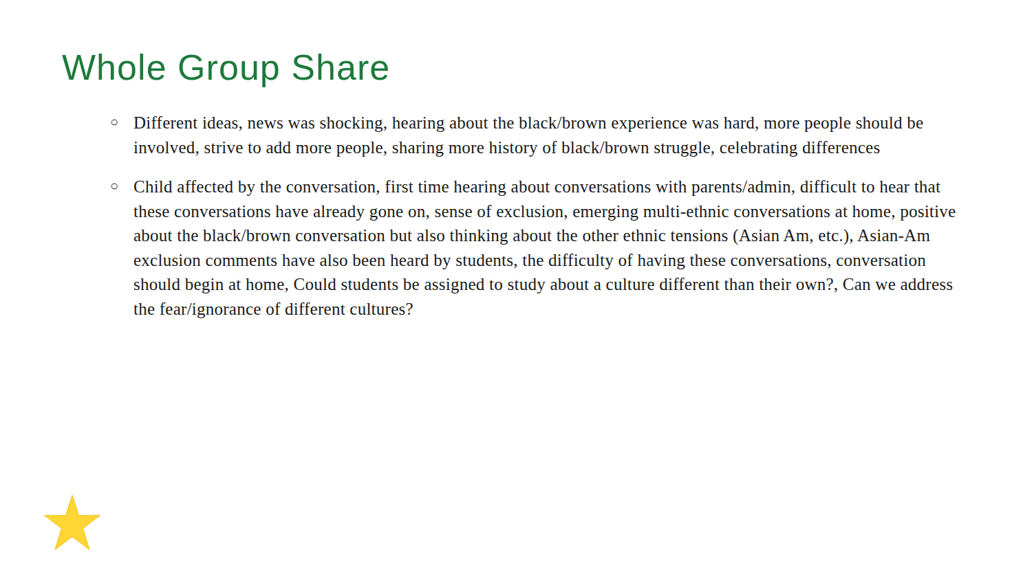Whole Group Share
Different ideas, news was shocking, hearing about the black/brown experience was hard, more people should be involved, strive to add more people, sharing more history of black/brown struggle, celebrating differences
Child affected by the conversation, first time hearing about conversations with parents/admin, difficult to hear that these conversations have already gone on, sense of exclusion, emerging multi-ethnic conversations at home, positive about the black/brown conversation but also thinking about the other ethnic tensions (Asian Am, etc.), Asian-Am exclusion comments have also been heard by students, the difficulty of having these conversations, conversation should begin at home, Could students be assigned to study about a culture different than their own?, Can we address the fear/ignorance of different cultures?